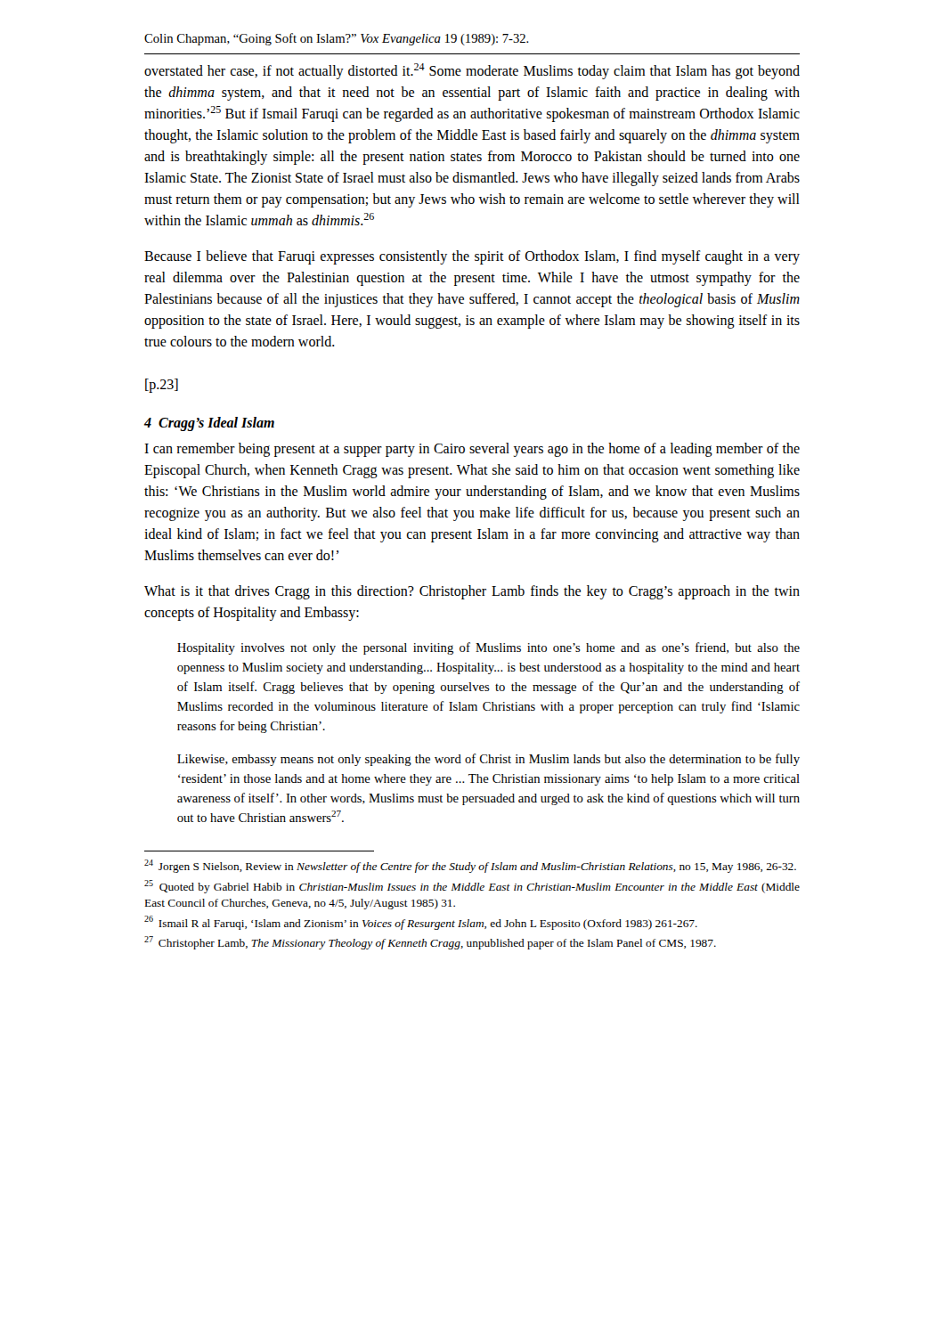Colin Chapman, “Going Soft on Islam?” Vox Evangelica 19 (1989): 7-32.
overstated her case, if not actually distorted it.24 Some moderate Muslims today claim that Islam has got beyond the dhimma system, and that it need not be an essential part of Islamic faith and practice in dealing with minorities.’25 But if Ismail Faruqi can be regarded as an authoritative spokesman of mainstream Orthodox Islamic thought, the Islamic solution to the problem of the Middle East is based fairly and squarely on the dhimma system and is breathtakingly simple: all the present nation states from Morocco to Pakistan should be turned into one Islamic State. The Zionist State of Israel must also be dismantled. Jews who have illegally seized lands from Arabs must return them or pay compensation; but any Jews who wish to remain are welcome to settle wherever they will within the Islamic ummah as dhimmis.26
Because I believe that Faruqi expresses consistently the spirit of Orthodox Islam, I find myself caught in a very real dilemma over the Palestinian question at the present time. While I have the utmost sympathy for the Palestinians because of all the injustices that they have suffered, I cannot accept the theological basis of Muslim opposition to the state of Israel. Here, I would suggest, is an example of where Islam may be showing itself in its true colours to the modern world.
[p.23]
4 Cragg’s Ideal Islam
I can remember being present at a supper party in Cairo several years ago in the home of a leading member of the Episcopal Church, when Kenneth Cragg was present. What she said to him on that occasion went something like this: ‘We Christians in the Muslim world admire your understanding of Islam, and we know that even Muslims recognize you as an authority. But we also feel that you make life difficult for us, because you present such an ideal kind of Islam; in fact we feel that you can present Islam in a far more convincing and attractive way than Muslims themselves can ever do!’
What is it that drives Cragg in this direction? Christopher Lamb finds the key to Cragg’s approach in the twin concepts of Hospitality and Embassy:
Hospitality involves not only the personal inviting of Muslims into one’s home and as one’s friend, but also the openness to Muslim society and understanding... Hospitality... is best understood as a hospitality to the mind and heart of Islam itself. Cragg believes that by opening ourselves to the message of the Qur’an and the understanding of Muslims recorded in the voluminous literature of Islam Christians with a proper perception can truly find ‘Islamic reasons for being Christian’.
Likewise, embassy means not only speaking the word of Christ in Muslim lands but also the determination to be fully ‘resident’ in those lands and at home where they are ... The Christian missionary aims ‘to help Islam to a more critical awareness of itself’. In other words, Muslims must be persuaded and urged to ask the kind of questions which will turn out to have Christian answers27.
24 Jorgen S Nielson, Review in Newsletter of the Centre for the Study of Islam and Muslim-Christian Relations, no 15, May 1986, 26-32.
25 Quoted by Gabriel Habib in Christian-Muslim Issues in the Middle East in Christian-Muslim Encounter in the Middle East (Middle East Council of Churches, Geneva, no 4/5, July/August 1985) 31.
26 Ismail R al Faruqi, ‘Islam and Zionism’ in Voices of Resurgent Islam, ed John L Esposito (Oxford 1983) 261-267.
27 Christopher Lamb, The Missionary Theology of Kenneth Cragg, unpublished paper of the Islam Panel of CMS, 1987.